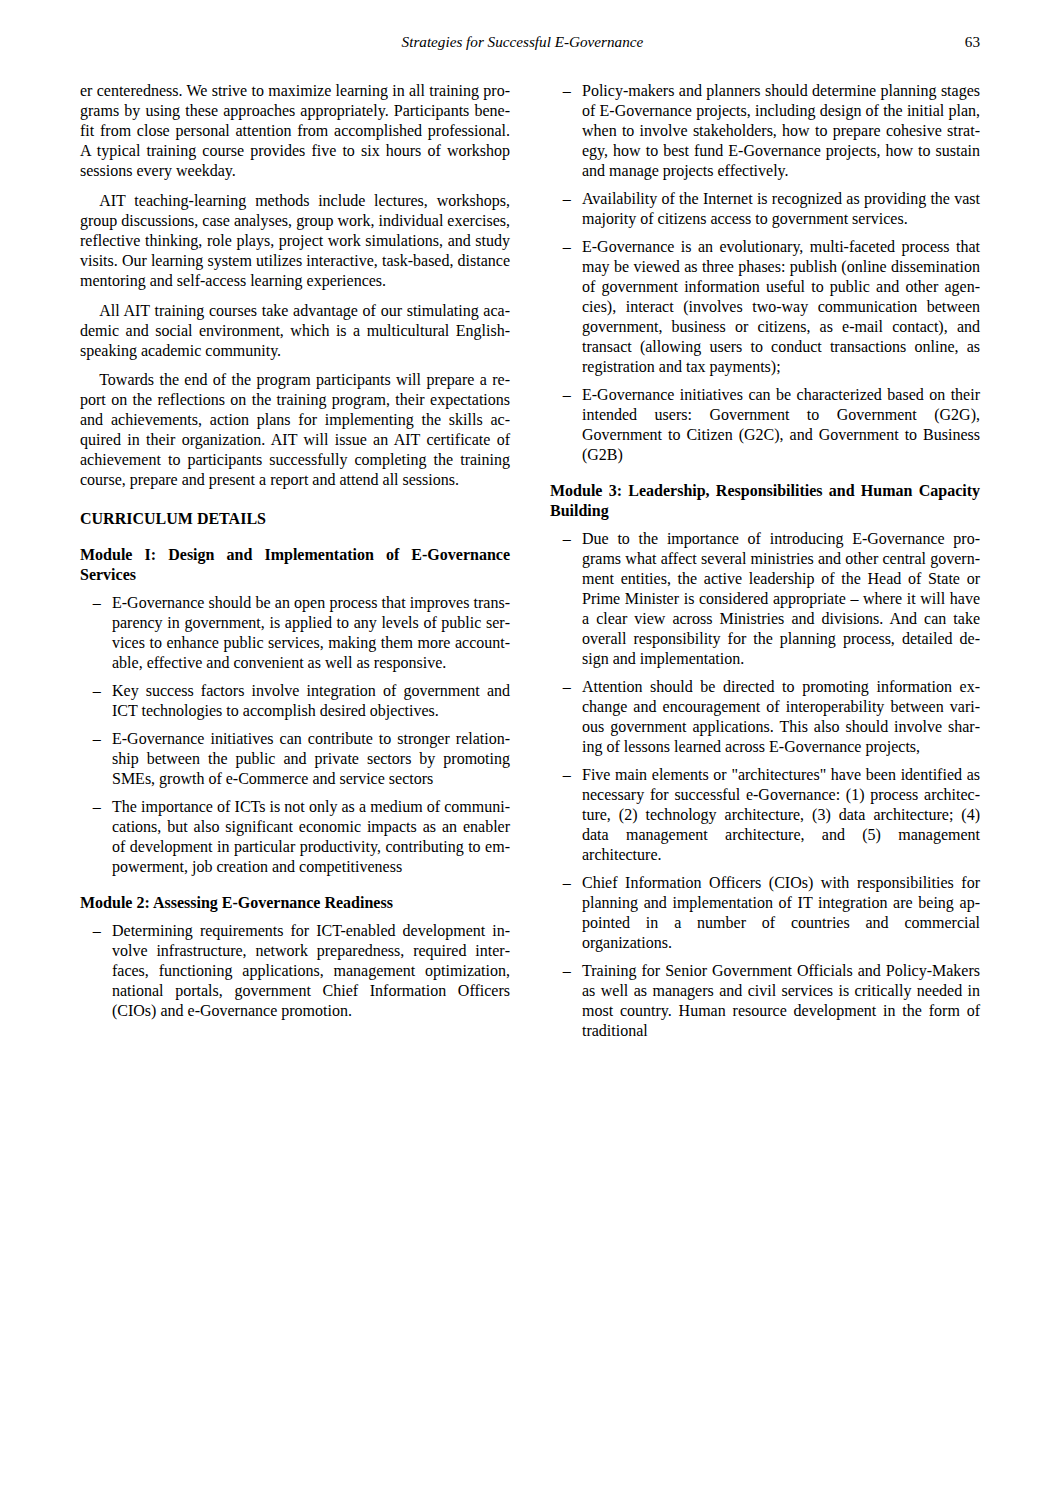Strategies for Successful E-Governance 63
er centeredness. We strive to maximize learning in all training programs by using these approaches appropriately. Participants benefit from close personal attention from accomplished professional. A typical training course provides five to six hours of workshop sessions every weekday.
AIT teaching-learning methods include lectures, workshops, group discussions, case analyses, group work, individual exercises, reflective thinking, role plays, project work simulations, and study visits. Our learning system utilizes interactive, task-based, distance mentoring and self-access learning experiences.
All AIT training courses take advantage of our stimulating academic and social environment, which is a multicultural English-speaking academic community.
Towards the end of the program participants will prepare a report on the reflections on the training program, their expectations and achievements, action plans for implementing the skills acquired in their organization. AIT will issue an AIT certificate of achievement to participants successfully completing the training course, prepare and present a report and attend all sessions.
CURRICULUM DETAILS
Module I: Design and Implementation of E-Governance Services
E-Governance should be an open process that improves transparency in government, is applied to any levels of public services to enhance public services, making them more accountable, effective and convenient as well as responsive.
Key success factors involve integration of government and ICT technologies to accomplish desired objectives.
E-Governance initiatives can contribute to stronger relationship between the public and private sectors by promoting SMEs, growth of e-Commerce and service sectors
The importance of ICTs is not only as a medium of communications, but also significant economic impacts as an enabler of development in particular productivity, contributing to empowerment, job creation and competitiveness
Module 2: Assessing E-Governance Readiness
Determining requirements for ICT-enabled development involve infrastructure, network preparedness, required interfaces, functioning applications, management optimization, national portals, government Chief Information Officers (CIOs) and e-Governance promotion.
Policy-makers and planners should determine planning stages of E-Governance projects, including design of the initial plan, when to involve stakeholders, how to prepare cohesive strategy, how to best fund E-Governance projects, how to sustain and manage projects effectively.
Availability of the Internet is recognized as providing the vast majority of citizens access to government services.
E-Governance is an evolutionary, multi-faceted process that may be viewed as three phases: publish (online dissemination of government information useful to public and other agencies), interact (involves two-way communication between government, business or citizens, as e-mail contact), and transact (allowing users to conduct transactions online, as registration and tax payments);
E-Governance initiatives can be characterized based on their intended users: Government to Government (G2G), Government to Citizen (G2C), and Government to Business (G2B)
Module 3: Leadership, Responsibilities and Human Capacity Building
Due to the importance of introducing E-Governance programs what affect several ministries and other central government entities, the active leadership of the Head of State or Prime Minister is considered appropriate – where it will have a clear view across Ministries and divisions. And can take overall responsibility for the planning process, detailed design and implementation.
Attention should be directed to promoting information exchange and encouragement of interoperability between various government applications. This also should involve sharing of lessons learned across E-Governance projects,
Five main elements or "architectures" have been identified as necessary for successful e-Governance: (1) process architecture, (2) technology architecture, (3) data architecture; (4) data management architecture, and (5) management architecture.
Chief Information Officers (CIOs) with responsibilities for planning and implementation of IT integration are being appointed in a number of countries and commercial organizations.
Training for Senior Government Officials and Policy-Makers as well as managers and civil services is critically needed in most country. Human resource development in the form of traditional